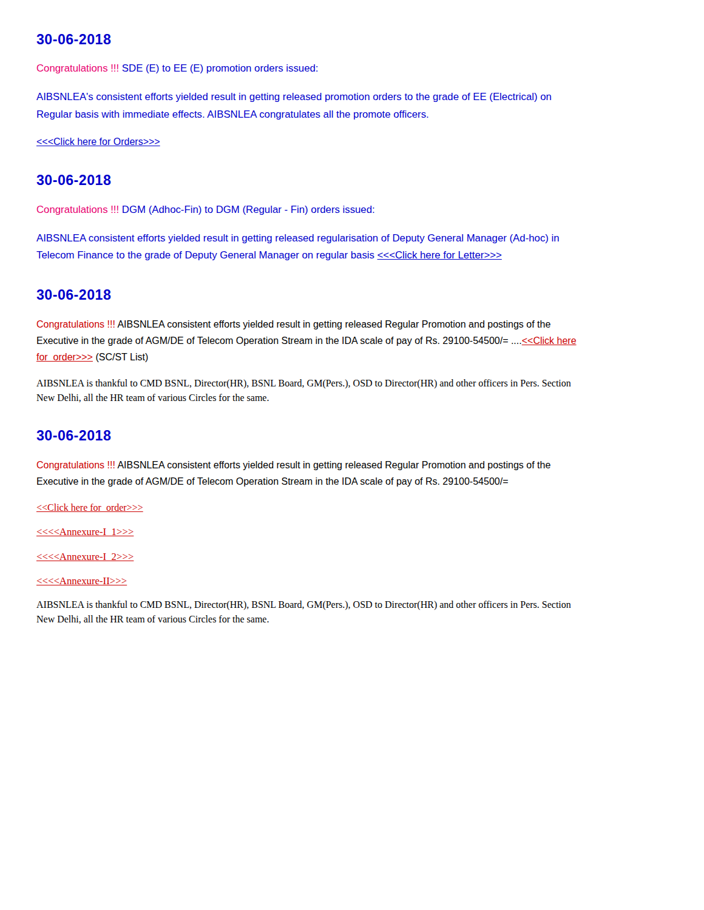30-06-2018
Congratulations !!! SDE (E) to EE (E) promotion orders issued:
AIBSNLEA's consistent efforts yielded result in getting released promotion orders to the grade of EE (Electrical) on Regular basis with immediate effects. AIBSNLEA congratulates all the promote officers.
<<<Click here for Orders>>>
30-06-2018
Congratulations !!! DGM (Adhoc-Fin) to DGM (Regular - Fin) orders issued:
AIBSNLEA consistent efforts yielded result in getting released regularisation of Deputy General Manager (Ad-hoc) in Telecom Finance to the grade of Deputy General Manager on regular basis <<<Click here for Letter>>>
30-06-2018
Congratulations !!! AIBSNLEA consistent efforts yielded result in getting released Regular Promotion and postings of the Executive in the grade of AGM/DE of Telecom Operation Stream in the IDA scale of pay of Rs. 29100-54500/= ....<<Click here for order>>> (SC/ST List)
AIBSNLEA is thankful to CMD BSNL, Director(HR), BSNL Board, GM(Pers.), OSD to Director(HR) and other officers in Pers. Section New Delhi, all the HR team of various Circles for the same.
30-06-2018
Congratulations !!! AIBSNLEA consistent efforts yielded result in getting released Regular Promotion and postings of the Executive in the grade of AGM/DE of Telecom Operation Stream in the IDA scale of pay of Rs. 29100-54500/=
<<Click here for order>>>
<<<<Annexure-I_1>>>
<<<<Annexure-I_2>>>
<<<<Annexure-II>>>
AIBSNLEA is thankful to CMD BSNL, Director(HR), BSNL Board, GM(Pers.), OSD to Director(HR) and other officers in Pers. Section New Delhi, all the HR team of various Circles for the same.